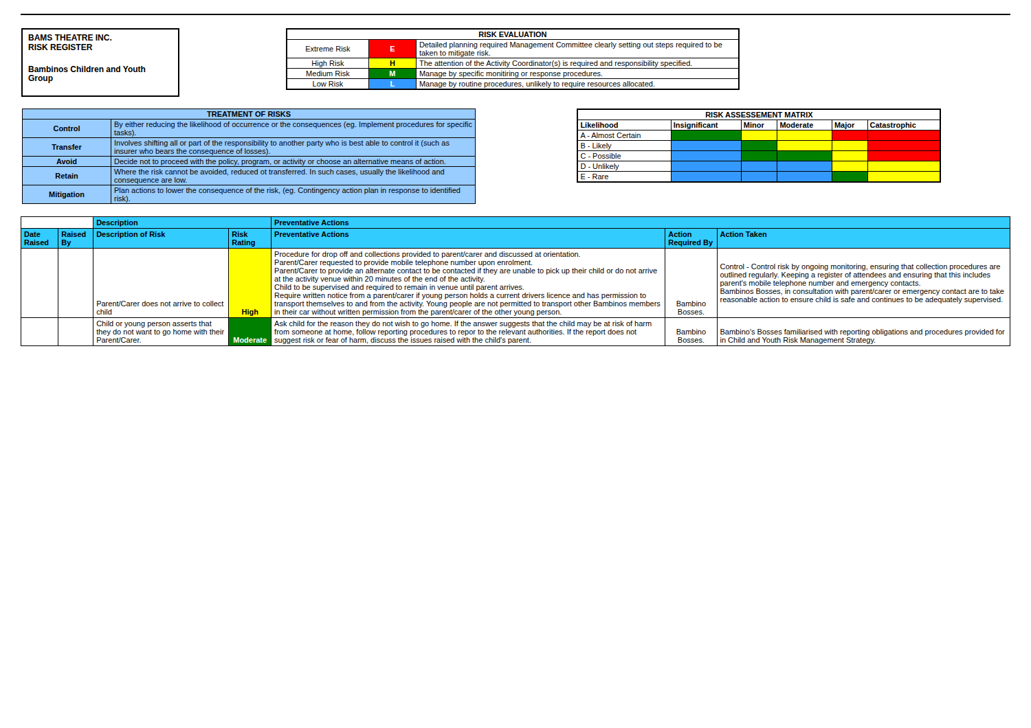| BAMS THEATRE INC. RISK REGISTER Bambinos Children and Youth Group | / RISK EVALUATION / / --- / / Extreme Risk / E / Detailed planning required Management Committee clearly setting out steps required to be taken to mitigate risk. / / High Risk / H / The attention of the Activity Coordinator(s) is required and responsibility specified. / / Medium Risk / M / Manage by specific monitiring or response procedures. / / Low Risk / L / Manage by routine procedures, unlikely to require resources allocated. / |
| / / TREATMENT OF RISKS / / --- / / Control / By either reducing the likelihood of occurrence or the consequences (eg. Implement procedures for specific tasks). / / Transfer / Involves shifting all or part of the responsibility to another party who is best able to control it (such as insurer who bears the consequence of losses). / / Avoid / Decide not to proceed with the policy, program, or activity or choose an alternative means of action. / / Retain / Where the risk cannot be avoided, reduced ot transferred. In such cases, usually the likelihood and consequence are low. / / Mitigation / Plan actions to lower the consequence of the risk, (eg. Contingency action plan in response to identified risk). / / / RISK ASSESSEMENT MATRIX / / --- / / Likelihood / Insignificant / Minor / Moderate / Major / Catastrophic / / A - Almost Certain / M / H / H / E / E / / B - Likely / L / M / H / H / E / / C - Possible / L / M / M / H / E / / D - Unlikely / L / L / L / H / H / / E - Rare / L / L / L / M / H / / |
| | | Description | Preventative Actions |
| --- | --- | --- | --- |
| Date Raised | Raised By | Description of Risk | Risk Rating | Preventative Actions | Action Required By | Action Taken |
| | | Parent/Carer does not arrive to collect child | High | Procedure for drop off and collections provided to parent/carer and discussed at orientation. Parent/Carer requested to provide mobile telephone number upon enrolment. Parent/Carer to provide an alternate contact to be contacted if they are unable to pick up their child or do not arrive at the activity venue within 20 minutes of the end of the activity. Child to be supervised and required to remain in venue until parent arrives. Require written notice from a parent/carer if young person holds a current drivers licence and has permission to transport themselves to and from the activity. Young people are not permitted to transport other Bambinos members in their car without written permission from the parent/carer of the other young person. | Bambino Bosses. | Control - Control risk by ongoing monitoring, ensuring that collection procedures are outlined regularly. Keeping a register of attendees and ensuring that this includes parent's mobile telephone number and emergency contacts. Bambinos Bosses, in consultation with parent/carer or emergency contact are to take reasonable action to ensure child is safe and continues to be adequately supervised. |
| | | Child or young person asserts that they do not want to go home with their Parent/Carer. | Moderate | Ask child for the reason they do not wish to go home. If the answer suggests that the child may be at risk of harm from someone at home, follow reporting procedures to repor to the relevant authorities. If the report does not suggest risk or fear of harm, discuss the issues raised with the child's parent. | Bambino Bosses. | Bambino's Bosses familiarised with reporting obligations and procedures provided for in Child and Youth Risk Management Strategy. |